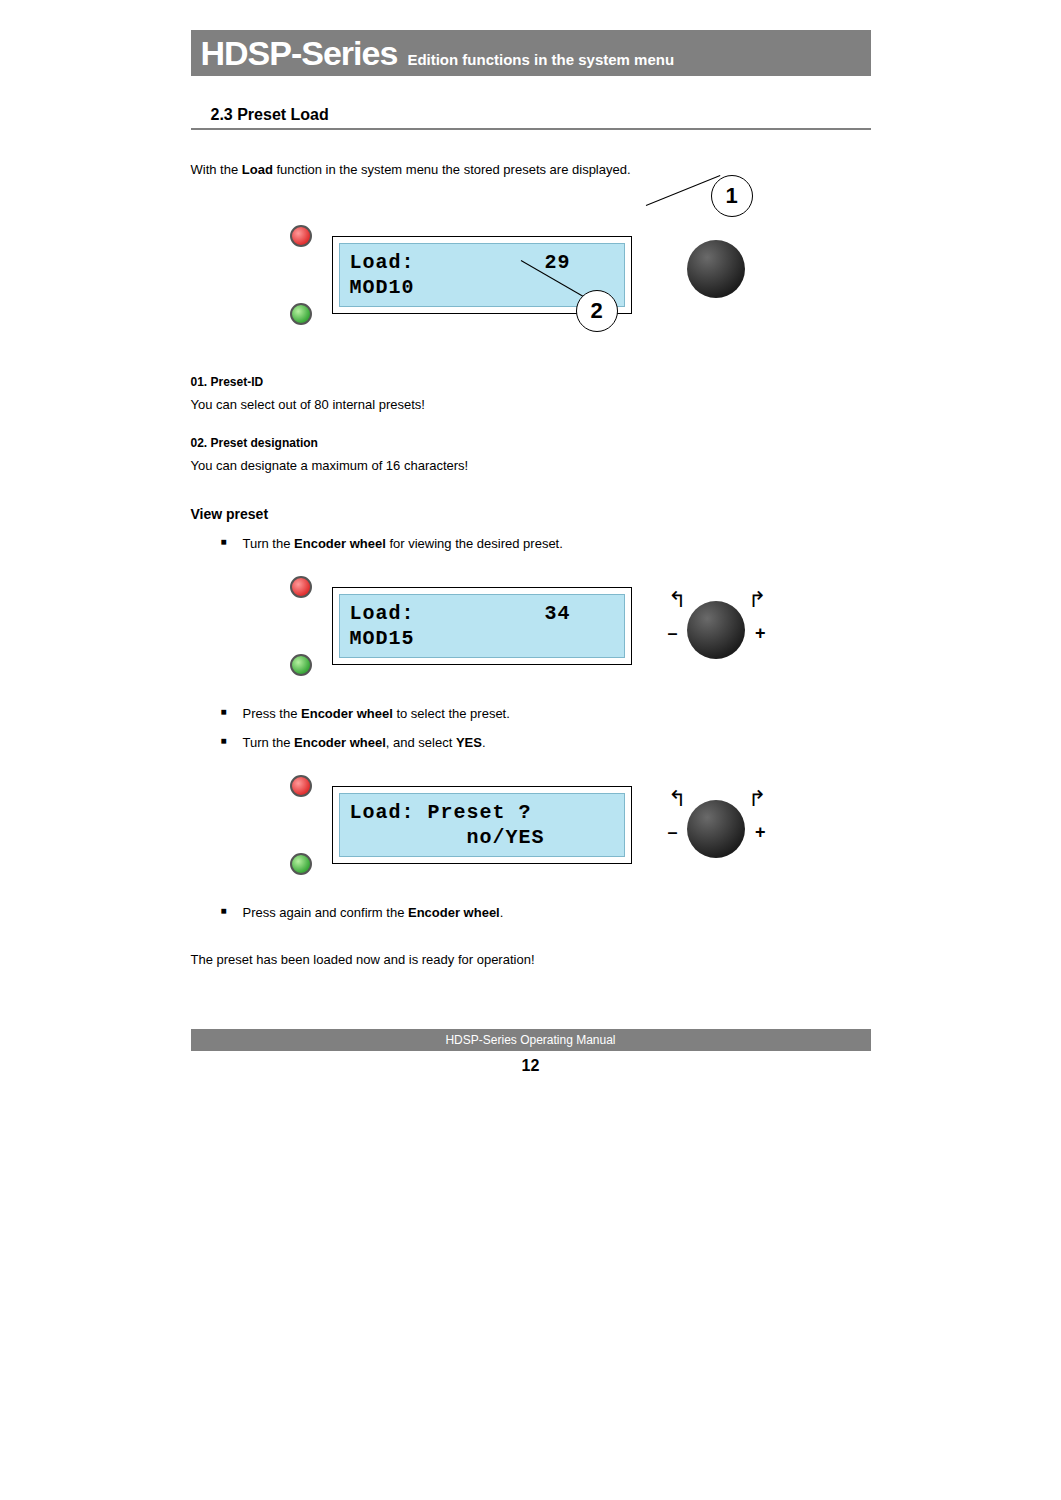HDSP-Series Edition functions in the system menu
2.3 Preset Load
With the Load function in the system menu the stored presets are displayed.
Load: 29 MOD10
1
2
01. Preset-ID
You can select out of 80 internal presets!
02. Preset designation
You can designate a maximum of 16 characters!
View preset
Turn the Encoder wheel for viewing the desired preset.
Load: 34 MOD15
↰ ↱
– +
Press the Encoder wheel to select the preset.
Turn the Encoder wheel, and select YES.
Load: Preset ? no/YES
↰ ↱
– +
Press again and confirm the Encoder wheel.
The preset has been loaded now and is ready for operation!
HDSP-Series Operating Manual
12